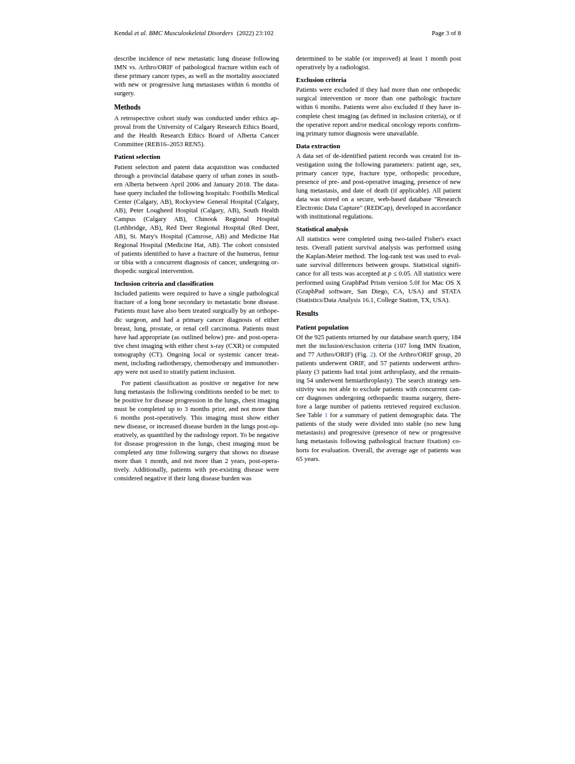Kendal et al. BMC Musculoskeletal Disorders(2022) 23:102
Page 3 of 8
describe incidence of new metastatic lung disease following IMN vs. Arthro/ORIF of pathological fracture within each of these primary cancer types, as well as the mortality associated with new or progressive lung metastases within 6 months of surgery.
Methods
A retrospective cohort study was conducted under ethics approval from the University of Calgary Research Ethics Board, and the Health Research Ethics Board of Alberta Cancer Committee (REB16–2053 REN5).
Patient selection
Patient selection and patent data acquisition was conducted through a provincial database query of urban zones in southern Alberta between April 2006 and January 2018. The database query included the following hospitals: Foothills Medical Center (Calgary, AB), Rockyview General Hospital (Calgary, AB), Peter Lougheed Hospital (Calgary, AB), South Health Campus (Calgary AB), Chinook Regional Hospital (Lethbridge, AB), Red Deer Regional Hospital (Red Deer, AB), St. Mary's Hospital (Camrose, AB) and Medicine Hat Regional Hospital (Medicine Hat, AB). The cohort consisted of patients identified to have a fracture of the humerus, femur or tibia with a concurrent diagnosis of cancer, undergoing orthopedic surgical intervention.
Inclusion criteria and classification
Included patients were required to have a single pathological fracture of a long bone secondary to metastatic bone disease. Patients must have also been treated surgically by an orthopedic surgeon, and had a primary cancer diagnosis of either breast, lung, prostate, or renal cell carcinoma. Patients must have had appropriate (as outlined below) pre- and post-operative chest imaging with either chest x-ray (CXR) or computed tomography (CT). Ongoing local or systemic cancer treatment, including radiotherapy, chemotherapy and immunotherapy were not used to stratify patient inclusion.
For patient classification as positive or negative for new lung metastasis the following conditions needed to be met: to be positive for disease progression in the lungs, chest imaging must be completed up to 3 months prior, and not more than 6 months post-operatively. This imaging must show either new disease, or increased disease burden in the lungs post-operatively, as quantified by the radiology report. To be negative for disease progression in the lungs, chest imaging must be completed any time following surgery that shows no disease more than 1 month, and not more than 2 years, post-operatively. Additionally, patients with pre-existing disease were considered negative if their lung disease burden was
determined to be stable (or improved) at least 1 month post operatively by a radiologist.
Exclusion criteria
Patients were excluded if they had more than one orthopedic surgical intervention or more than one pathologic fracture within 6 months. Patients were also excluded if they have incomplete chest imaging (as defined in inclusion criteria), or if the operative report and/or medical oncology reports confirming primary tumor diagnosis were unavailable.
Data extraction
A data set of de-identified patient records was created for investigation using the following parameters: patient age, sex, primary cancer type, fracture type, orthopedic procedure, presence of pre- and post-operative imaging, presence of new lung metastasis, and date of death (if applicable). All patient data was stored on a secure, web-based database "Research Electronic Data Capture" (REDCap), developed in accordance with institutional regulations.
Statistical analysis
All statistics were completed using two-tailed Fisher's exact tests. Overall patient survival analysis was performed using the Kaplan-Meier method. The log-rank test was used to evaluate survival differences between groups. Statistical significance for all tests was accepted at p ≤ 0.05. All statistics were performed using GraphPad Prism version 5.0f for Mac OS X (GraphPad software, San Diego, CA, USA) and STATA (Statistics/Data Analysis 16.1, College Station, TX, USA).
Results
Patient population
Of the 925 patients returned by our database search query, 184 met the inclusion/exclusion criteria (107 long IMN fixation, and 77 Arthro/ORIF) (Fig. 2). Of the Arthro/ORIF group, 20 patients underwent ORIF, and 57 patients underwent arthroplasty (3 patients had total joint arthroplasty, and the remaining 54 underwent hemiarthroplasty). The search strategy sensitivity was not able to exclude patients with concurrent cancer diagnoses undergoing orthopaedic trauma surgery, therefore a large number of patients retrieved required exclusion. See Table 1 for a summary of patient demographic data. The patients of the study were divided into stable (no new lung metastasis) and progressive (presence of new or progressive lung metastasis following pathological fracture fixation) cohorts for evaluation. Overall, the average age of patients was 65 years.